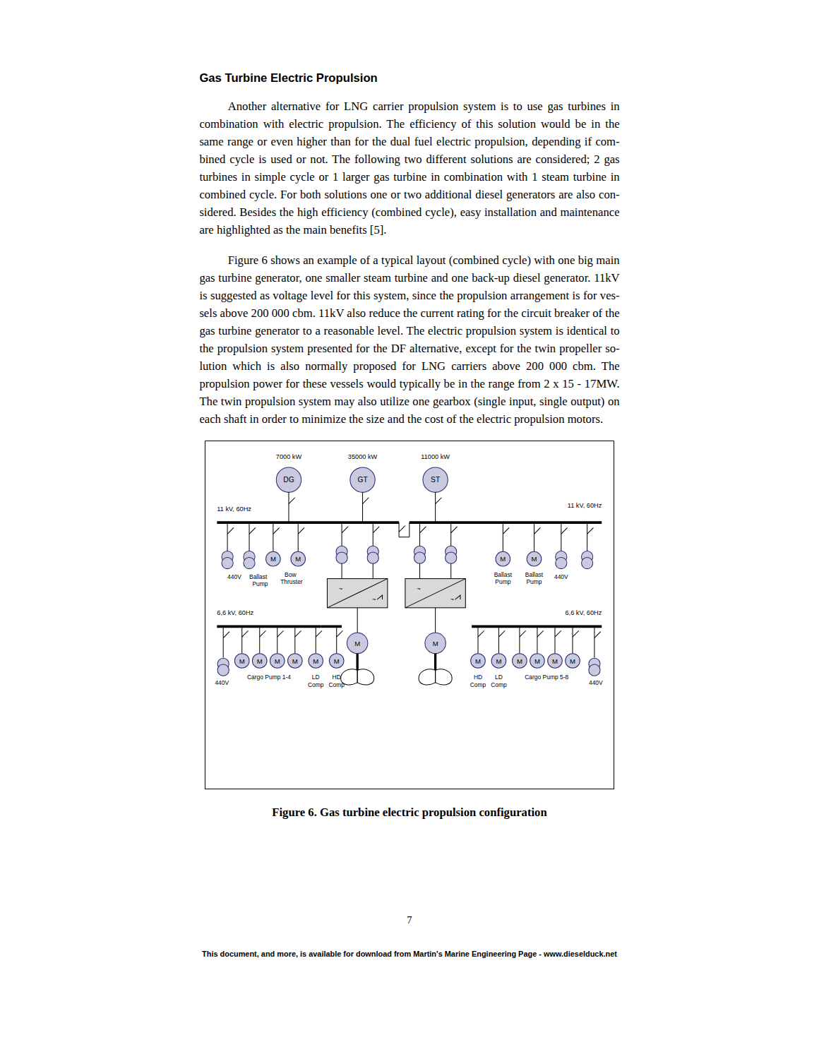Gas Turbine Electric Propulsion
Another alternative for LNG carrier propulsion system is to use gas turbines in combination with electric propulsion. The efficiency of this solution would be in the same range or even higher than for the dual fuel electric propulsion, depending if combined cycle is used or not. The following two different solutions are considered; 2 gas turbines in simple cycle or 1 larger gas turbine in combination with 1 steam turbine in combined cycle. For both solutions one or two additional diesel generators are also considered. Besides the high efficiency (combined cycle), easy installation and maintenance are highlighted as the main benefits [5].
Figure 6 shows an example of a typical layout (combined cycle) with one big main gas turbine generator, one smaller steam turbine and one back-up diesel generator. 11kV is suggested as voltage level for this system, since the propulsion arrangement is for vessels above 200 000 cbm. 11kV also reduce the current rating for the circuit breaker of the gas turbine generator to a reasonable level. The electric propulsion system is identical to the propulsion system presented for the DF alternative, except for the twin propeller solution which is also normally proposed for LNG carriers above 200 000 cbm. The propulsion power for these vessels would typically be in the range from 2 x 15 - 17MW. The twin propulsion system may also utilize one gearbox (single input, single output) on each shaft in order to minimize the size and the cost of the electric propulsion motors.
7000 kW 35000 kW 11000 kW DG GT ST 11 kV, 60Hz 11 kV, 60Hz M M 440V Ballast Pump Bow Thruster ~ ~ M ~ ~ M M M Ballast Pump Ballast Pump 440V 6,6 kV, 60Hz 6,6 kV, 60Hz 440V M M M M M M Cargo Pump 1-4 LD Comp HD Comp M M M M M M 440V HD Comp LD Comp Cargo Pump 5-8
Figure 6. Gas turbine electric propulsion configuration
7
This document, and more, is available for download from Martin's Marine Engineering Page - www.dieselduck.net